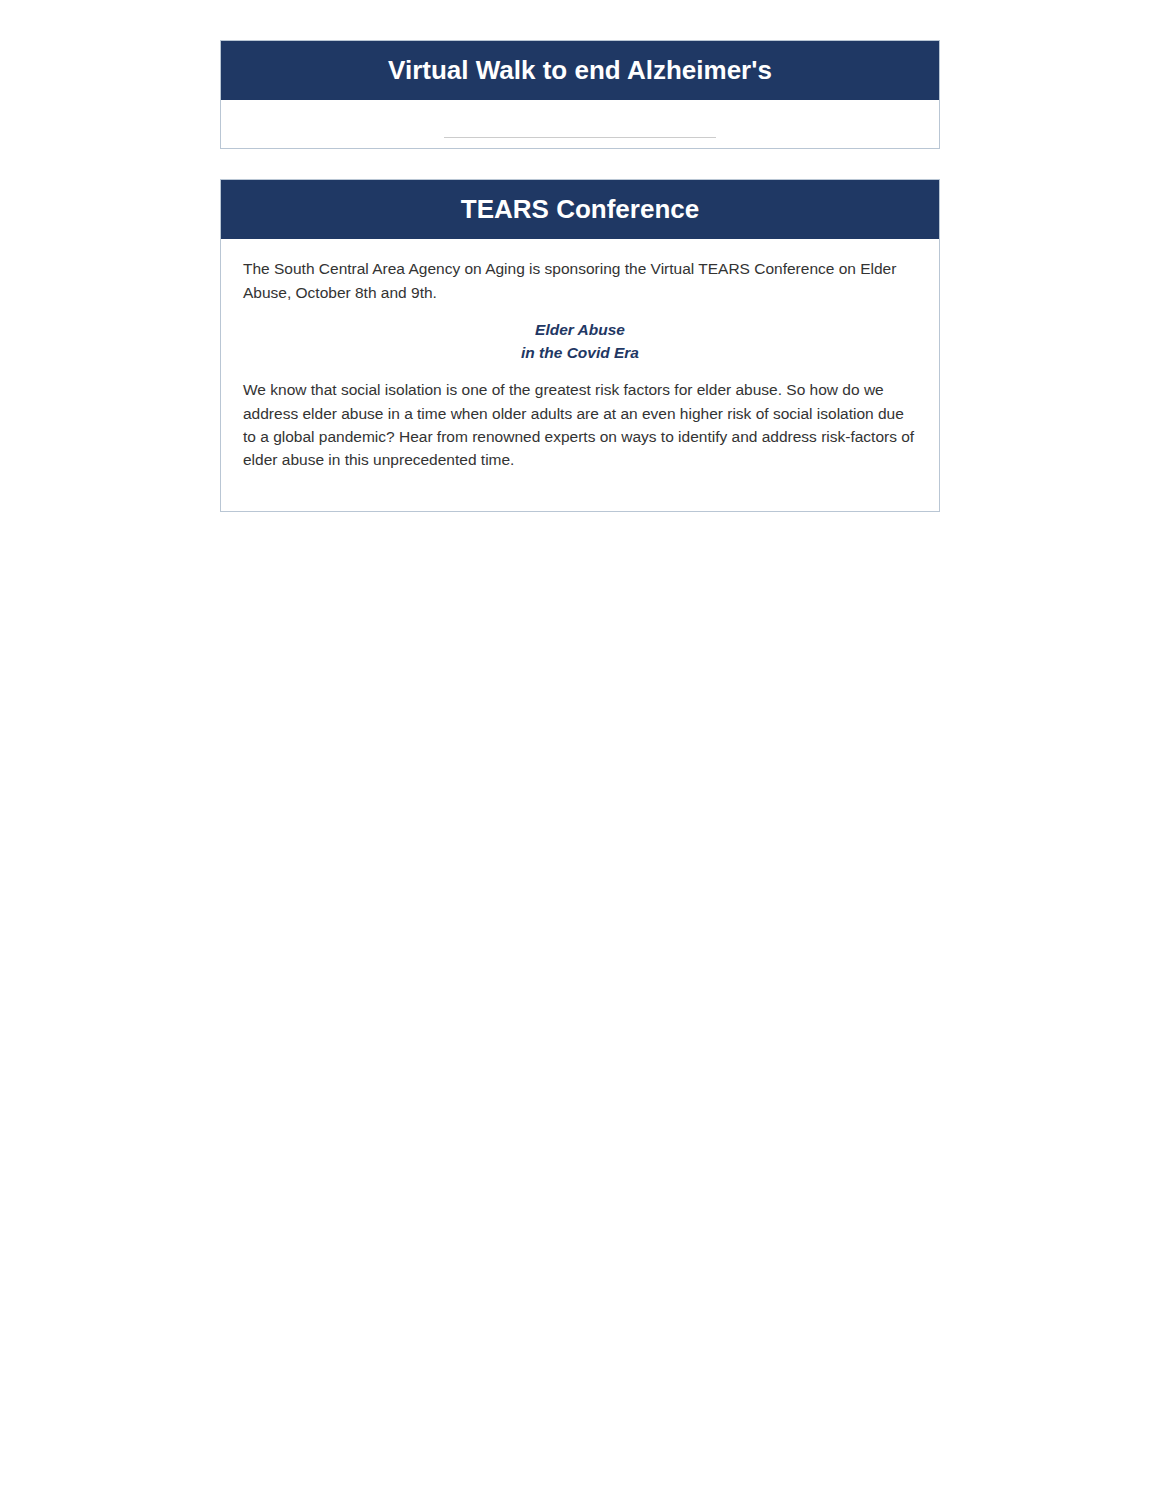Virtual Walk to end Alzheimer's
TEARS Conference
The South Central Area Agency on Aging is sponsoring the Virtual TEARS Conference on Elder Abuse, October 8th and 9th.
Elder Abuse
in the Covid Era
We know that social isolation is one of the greatest risk factors for elder abuse. So how do we address elder abuse in a time when older adults are at an even higher risk of social isolation due to a global pandemic? Hear from renowned experts on ways to identify and address risk-factors of elder abuse in this unprecedented time.